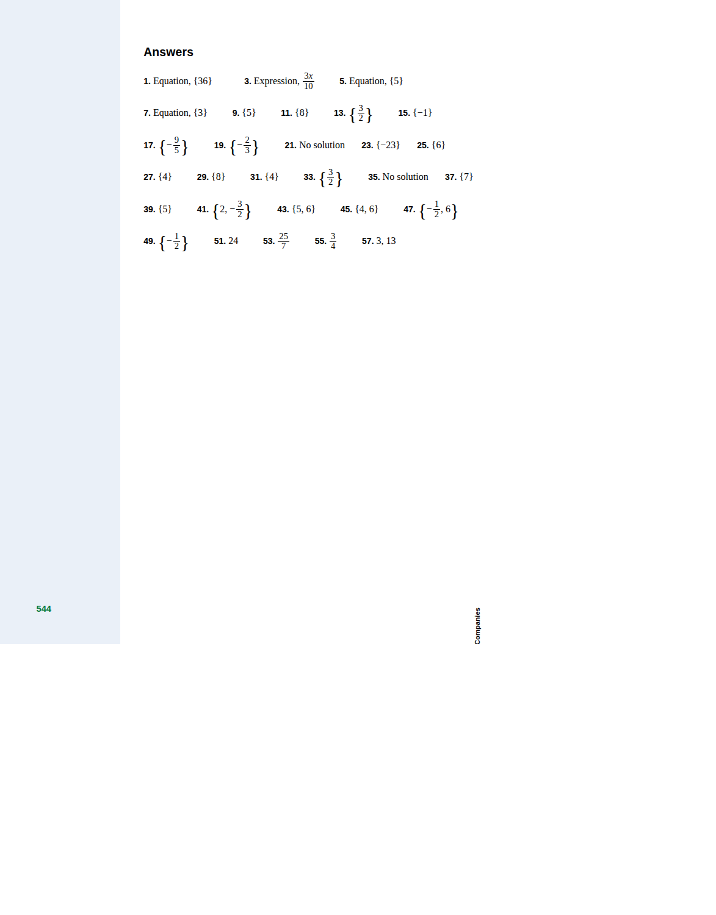Answers
1. Equation, {36} 3. Expression, 3x 10 5. Equation, {5}
7. Equation, {3} 9. {5} 11. {8} 13. {32} 15. {−1}
17. {−95} 19. {−23} 21. No solution 23. {−23} 25. {6}
27. {4} 29. {8} 31. {4} 33. {32} 35. No solution 37. {7}
39. {5} 41. {2, −32} 43. {5, 6} 45. {4, 6} 47. {−12, 6}
49. {−12} 51. 24 53. 257 55. 34 57. 3, 13
544
© 2001 McGraw-Hill Companies